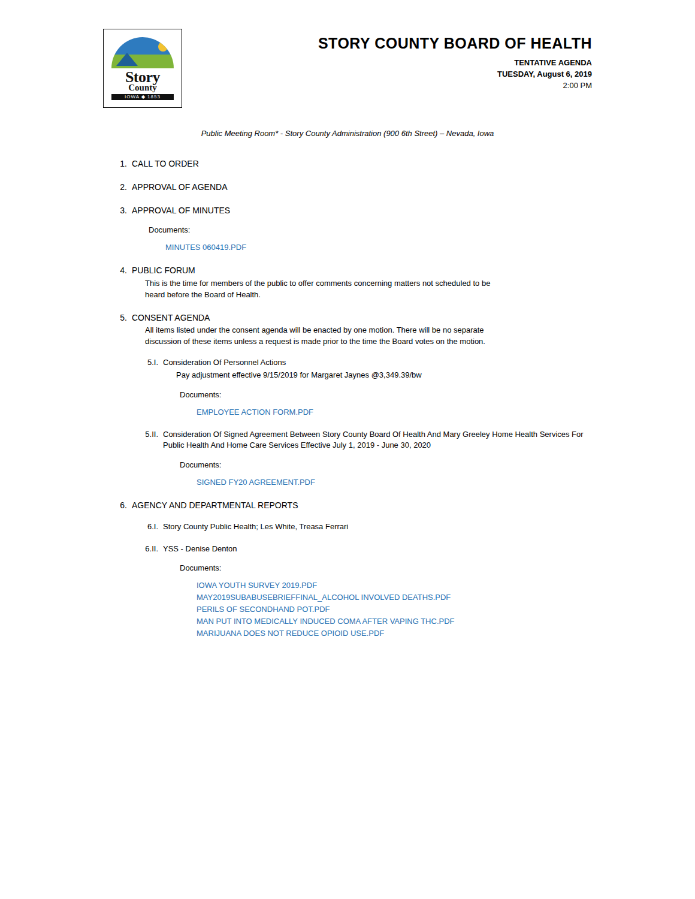Story
County
IOWA ◆ 1853
STORY COUNTY BOARD OF HEALTH
TENTATIVE AGENDA
TUESDAY, August 6, 2019
2:00 PM
Public Meeting Room* - Story County Administration (900 6th Street) – Nevada, Iowa
1. Call to Order
2. Approval of Agenda
3. Approval of Minutes
Documents:
MINUTES 060419.PDF
4. Public Forum
This is the time for members of the public to offer comments concerning matters not scheduled to be heard before the Board of Health.
5. Consent Agenda
All items listed under the consent agenda will be enacted by one motion. There will be no separate discussion of these items unless a request is made prior to the time the Board votes on the motion.
5.I. Consideration Of Personnel Actions
Pay adjustment effective 9/15/2019 for Margaret Jaynes @3,349.39/bw
Documents:
EMPLOYEE ACTION FORM.PDF
5.II. Consideration Of Signed Agreement Between Story County Board Of Health And Mary Greeley Home Health Services For Public Health And Home Care Services Effective July 1, 2019 - June 30, 2020
Documents:
SIGNED FY20 AGREEMENT.PDF
6. Agency and Departmental Reports
6.I. Story County Public Health; Les White, Treasa Ferrari
6.II. YSS - Denise Denton
Documents:
IOWA YOUTH SURVEY 2019.PDF MAY2019SUBABUSEBRIEFFINAL_ALCOHOL INVOLVED DEATHS.PDF PERILS OF SECONDHAND POT.PDF MAN PUT INTO MEDICALLY INDUCED COMA AFTER VAPING THC.PDF MARIJUANA DOES NOT REDUCE OPIOID USE.PDF